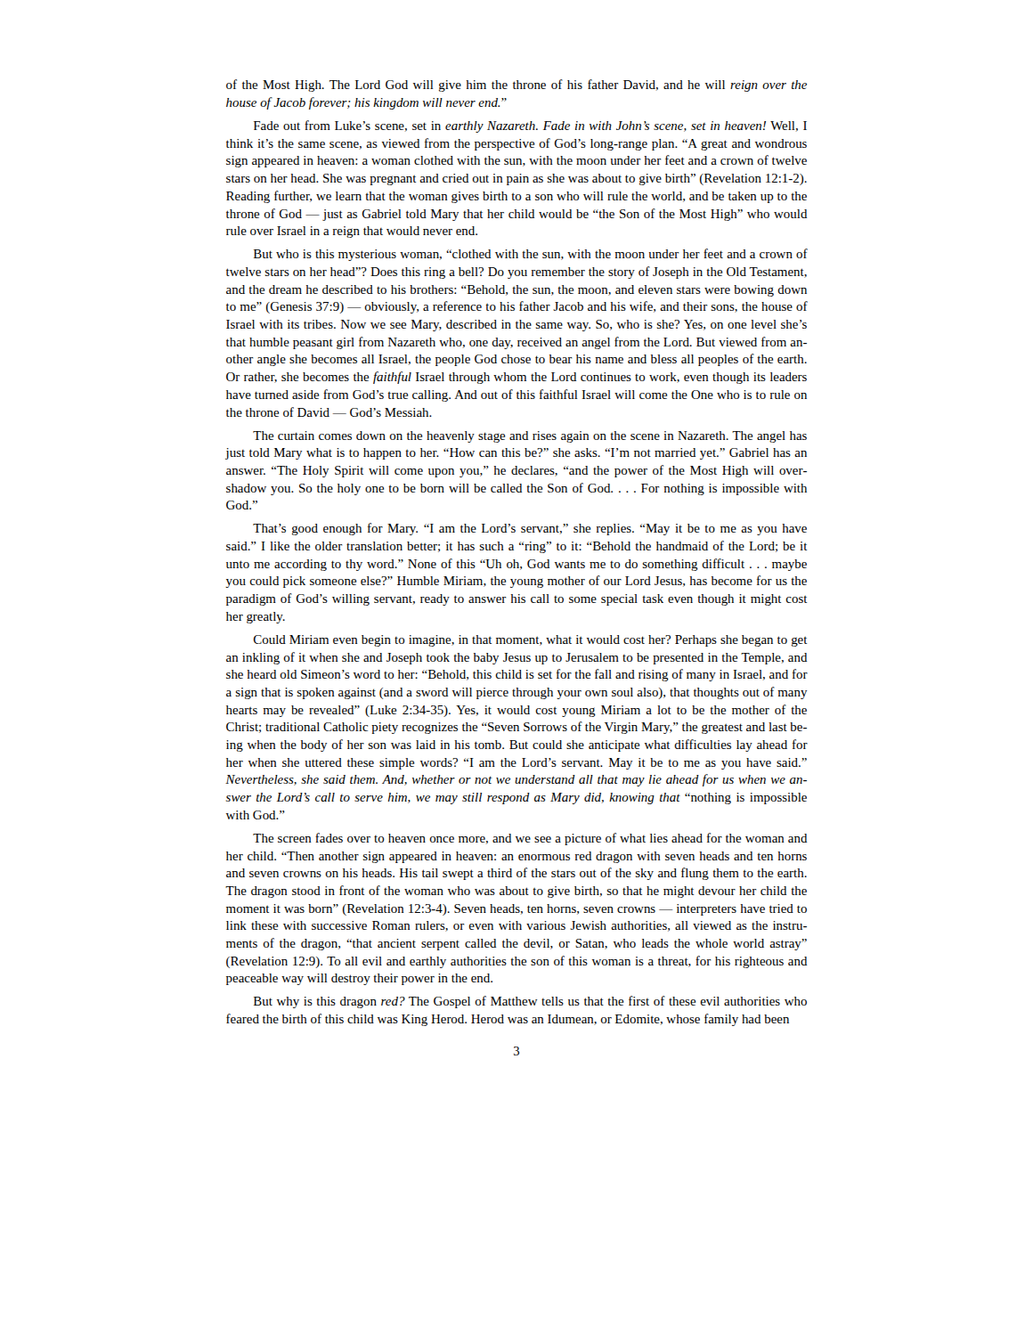of the Most High. The Lord God will give him the throne of his father David, and he will reign over the house of Jacob forever; his kingdom will never end.”
Fade out from Luke’s scene, set in earthly Nazareth. Fade in with John’s scene, set in heaven! Well, I think it’s the same scene, as viewed from the perspective of God’s long-range plan. “A great and wondrous sign appeared in heaven: a woman clothed with the sun, with the moon under her feet and a crown of twelve stars on her head. She was pregnant and cried out in pain as she was about to give birth” (Revelation 12:1-2). Reading further, we learn that the woman gives birth to a son who will rule the world, and be taken up to the throne of God — just as Gabriel told Mary that her child would be “the Son of the Most High” who would rule over Israel in a reign that would never end.
But who is this mysterious woman, “clothed with the sun, with the moon under her feet and a crown of twelve stars on her head”? Does this ring a bell? Do you remember the story of Joseph in the Old Testament, and the dream he described to his brothers: “Behold, the sun, the moon, and eleven stars were bowing down to me” (Genesis 37:9) — obviously, a reference to his father Jacob and his wife, and their sons, the house of Israel with its tribes. Now we see Mary, described in the same way. So, who is she? Yes, on one level she’s that humble peasant girl from Nazareth who, one day, received an angel from the Lord. But viewed from another angle she becomes all Israel, the people God chose to bear his name and bless all peoples of the earth. Or rather, she becomes the faithful Israel through whom the Lord continues to work, even though its leaders have turned aside from God’s true calling. And out of this faithful Israel will come the One who is to rule on the throne of David — God’s Messiah.
The curtain comes down on the heavenly stage and rises again on the scene in Nazareth. The angel has just told Mary what is to happen to her. “How can this be?” she asks. “I’m not married yet.” Gabriel has an answer. “The Holy Spirit will come upon you,” he declares, “and the power of the Most High will overshadow you. So the holy one to be born will be called the Son of God. . . . For nothing is impossible with God.”
That’s good enough for Mary. “I am the Lord’s servant,” she replies. “May it be to me as you have said.” I like the older translation better; it has such a “ring” to it: “Behold the handmaid of the Lord; be it unto me according to thy word.” None of this “Uh oh, God wants me to do something difficult . . . maybe you could pick someone else?” Humble Miriam, the young mother of our Lord Jesus, has become for us the paradigm of God’s willing servant, ready to answer his call to some special task even though it might cost her greatly.
Could Miriam even begin to imagine, in that moment, what it would cost her? Perhaps she began to get an inkling of it when she and Joseph took the baby Jesus up to Jerusalem to be presented in the Temple, and she heard old Simeon’s word to her: “Behold, this child is set for the fall and rising of many in Israel, and for a sign that is spoken against (and a sword will pierce through your own soul also), that thoughts out of many hearts may be revealed” (Luke 2:34-35). Yes, it would cost young Miriam a lot to be the mother of the Christ; traditional Catholic piety recognizes the “Seven Sorrows of the Virgin Mary,” the greatest and last being when the body of her son was laid in his tomb. But could she anticipate what difficulties lay ahead for her when she uttered these simple words? “I am the Lord’s servant. May it be to me as you have said.” Nevertheless, she said them. And, whether or not we understand all that may lie ahead for us when we answer the Lord’s call to serve him, we may still respond as Mary did, knowing that “nothing is impossible with God.”
The screen fades over to heaven once more, and we see a picture of what lies ahead for the woman and her child. “Then another sign appeared in heaven: an enormous red dragon with seven heads and ten horns and seven crowns on his heads. His tail swept a third of the stars out of the sky and flung them to the earth. The dragon stood in front of the woman who was about to give birth, so that he might devour her child the moment it was born” (Revelation 12:3-4). Seven heads, ten horns, seven crowns — interpreters have tried to link these with successive Roman rulers, or even with various Jewish authorities, all viewed as the instruments of the dragon, “that ancient serpent called the devil, or Satan, who leads the whole world astray” (Revelation 12:9). To all evil and earthly authorities the son of this woman is a threat, for his righteous and peaceable way will destroy their power in the end.
But why is this dragon red? The Gospel of Matthew tells us that the first of these evil authorities who feared the birth of this child was King Herod. Herod was an Idumean, or Edomite, whose family had been
3